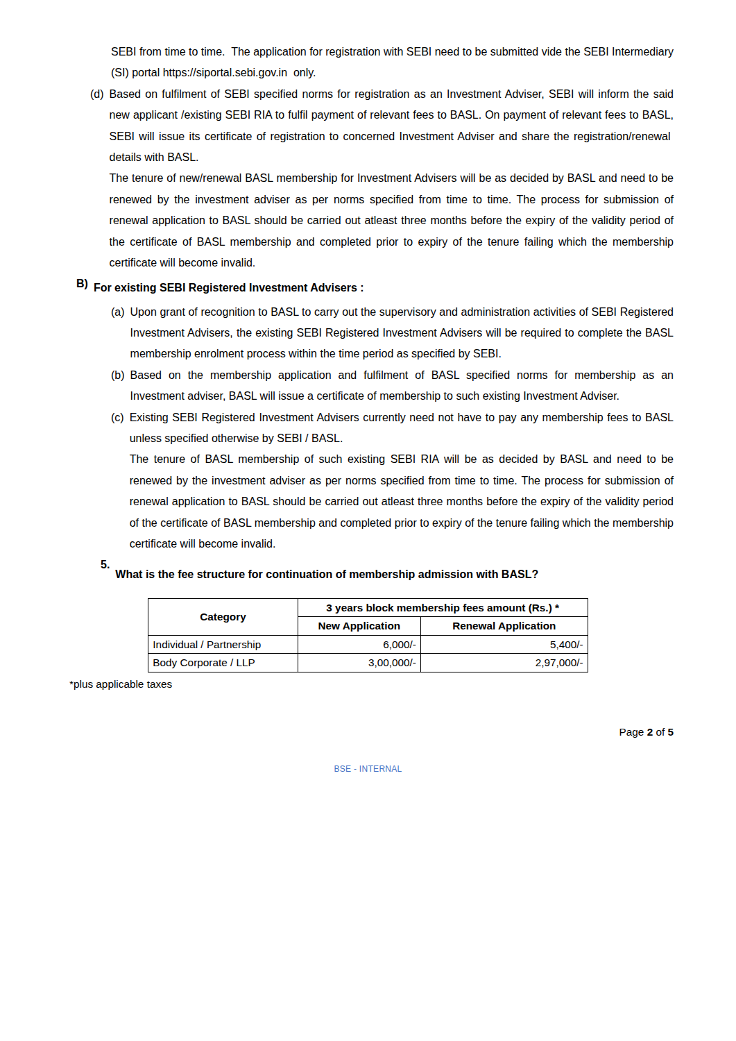SEBI from time to time. The application for registration with SEBI need to be submitted vide the SEBI Intermediary (SI) portal https://siportal.sebi.gov.in only.
(d)
Based on fulfilment of SEBI specified norms for registration as an Investment Adviser, SEBI will inform the said new applicant /existing SEBI RIA to fulfil payment of relevant fees to BASL. On payment of relevant fees to BASL, SEBI will issue its certificate of registration to concerned Investment Adviser and share the registration/renewal details with BASL.
The tenure of new/renewal BASL membership for Investment Advisers will be as decided by BASL and need to be renewed by the investment adviser as per norms specified from time to time. The process for submission of renewal application to BASL should be carried out atleast three months before the expiry of the validity period of the certificate of BASL membership and completed prior to expiry of the tenure failing which the membership certificate will become invalid.
B)
For existing SEBI Registered Investment Advisers :
(a)
Upon grant of recognition to BASL to carry out the supervisory and administration activities of SEBI Registered Investment Advisers, the existing SEBI Registered Investment Advisers will be required to complete the BASL membership enrolment process within the time period as specified by SEBI.
(b)
Based on the membership application and fulfilment of BASL specified norms for membership as an Investment adviser, BASL will issue a certificate of membership to such existing Investment Adviser.
(c)
Existing SEBI Registered Investment Advisers currently need not have to pay any membership fees to BASL unless specified otherwise by SEBI / BASL.
The tenure of BASL membership of such existing SEBI RIA will be as decided by BASL and need to be renewed by the investment adviser as per norms specified from time to time. The process for submission of renewal application to BASL should be carried out atleast three months before the expiry of the validity period of the certificate of BASL membership and completed prior to expiry of the tenure failing which the membership certificate will become invalid.
5.
What is the fee structure for continuation of membership admission with BASL?
| Category | 3 years block membership fees amount (Rs.) * |
| --- | --- |
| New Application | Renewal Application |
| Individual / Partnership | 6,000/- | 5,400/- |
| Body Corporate / LLP | 3,00,000/- | 2,97,000/- |
*plus applicable taxes
Page 2 of 5
BSE - INTERNAL